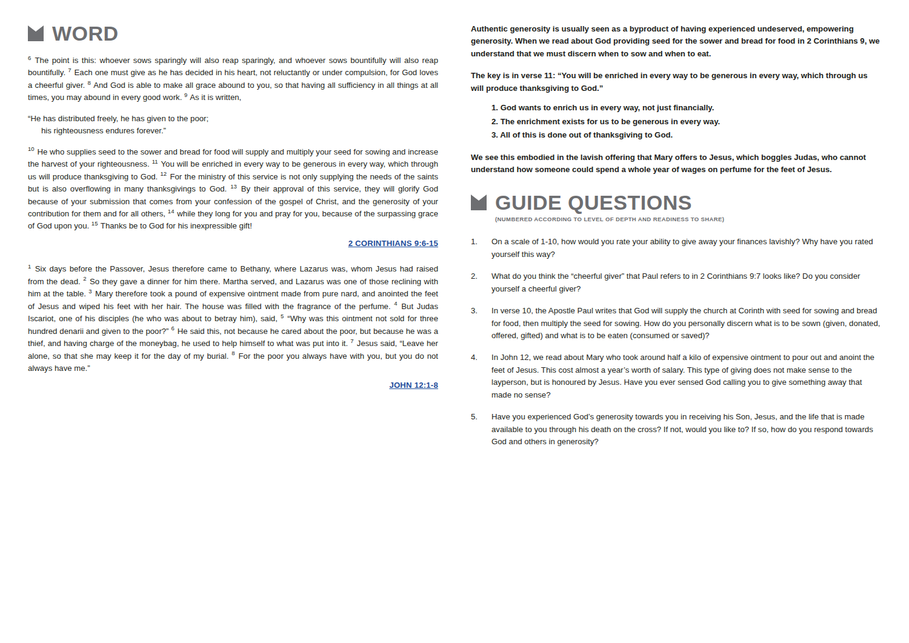WORD
6 The point is this: whoever sows sparingly will also reap sparingly, and whoever sows bountifully will also reap bountifully. 7 Each one must give as he has decided in his heart, not reluctantly or under compulsion, for God loves a cheerful giver. 8 And God is able to make all grace abound to you, so that having all sufficiency in all things at all times, you may abound in every good work. 9 As it is written,
“He has distributed freely, he has given to the poor;
his righteousness endures forever.”
10 He who supplies seed to the sower and bread for food will supply and multiply your seed for sowing and increase the harvest of your righteousness. 11 You will be enriched in every way to be generous in every way, which through us will produce thanksgiving to God. 12 For the ministry of this service is not only supplying the needs of the saints but is also overflowing in many thanksgivings to God. 13 By their approval of this service, they will glorify God because of your submission that comes from your confession of the gospel of Christ, and the generosity of your contribution for them and for all others, 14 while they long for you and pray for you, because of the surpassing grace of God upon you. 15 Thanks be to God for his inexpressible gift!
2 CORINTHIANS 9:6-15
1 Six days before the Passover, Jesus therefore came to Bethany, where Lazarus was, whom Jesus had raised from the dead. 2 So they gave a dinner for him there. Martha served, and Lazarus was one of those reclining with him at the table. 3 Mary therefore took a pound of expensive ointment made from pure nard, and anointed the feet of Jesus and wiped his feet with her hair. The house was filled with the fragrance of the perfume. 4 But Judas Iscariot, one of his disciples (he who was about to betray him), said, 5 “Why was this ointment not sold for three hundred denarii and given to the poor?” 6 He said this, not because he cared about the poor, but because he was a thief, and having charge of the moneybag, he used to help himself to what was put into it. 7 Jesus said, “Leave her alone, so that she may keep it for the day of my burial. 8 For the poor you always have with you, but you do not always have me.”
JOHN 12:1-8
Authentic generosity is usually seen as a byproduct of having experienced undeserved, empowering generosity. When we read about God providing seed for the sower and bread for food in 2 Corinthians 9, we understand that we must discern when to sow and when to eat.
The key is in verse 11: “You will be enriched in every way to be generous in every way, which through us will produce thanksgiving to God.”
1. God wants to enrich us in every way, not just financially.
2. The enrichment exists for us to be generous in every way.
3. All of this is done out of thanksgiving to God.
We see this embodied in the lavish offering that Mary offers to Jesus, which boggles Judas, who cannot understand how someone could spend a whole year of wages on perfume for the feet of Jesus.
GUIDE QUESTIONS
(NUMBERED ACCORDING TO LEVEL OF DEPTH AND READINESS TO SHARE)
On a scale of 1-10, how would you rate your ability to give away your finances lavishly? Why have you rated yourself this way?
What do you think the “cheerful giver” that Paul refers to in 2 Corinthians 9:7 looks like? Do you consider yourself a cheerful giver?
In verse 10, the Apostle Paul writes that God will supply the church at Corinth with seed for sowing and bread for food, then multiply the seed for sowing. How do you personally discern what is to be sown (given, donated, offered, gifted) and what is to be eaten (consumed or saved)?
In John 12, we read about Mary who took around half a kilo of expensive ointment to pour out and anoint the feet of Jesus. This cost almost a year’s worth of salary. This type of giving does not make sense to the layperson, but is honoured by Jesus. Have you ever sensed God calling you to give something away that made no sense?
Have you experienced God’s generosity towards you in receiving his Son, Jesus, and the life that is made available to you through his death on the cross? If not, would you like to? If so, how do you respond towards God and others in generosity?